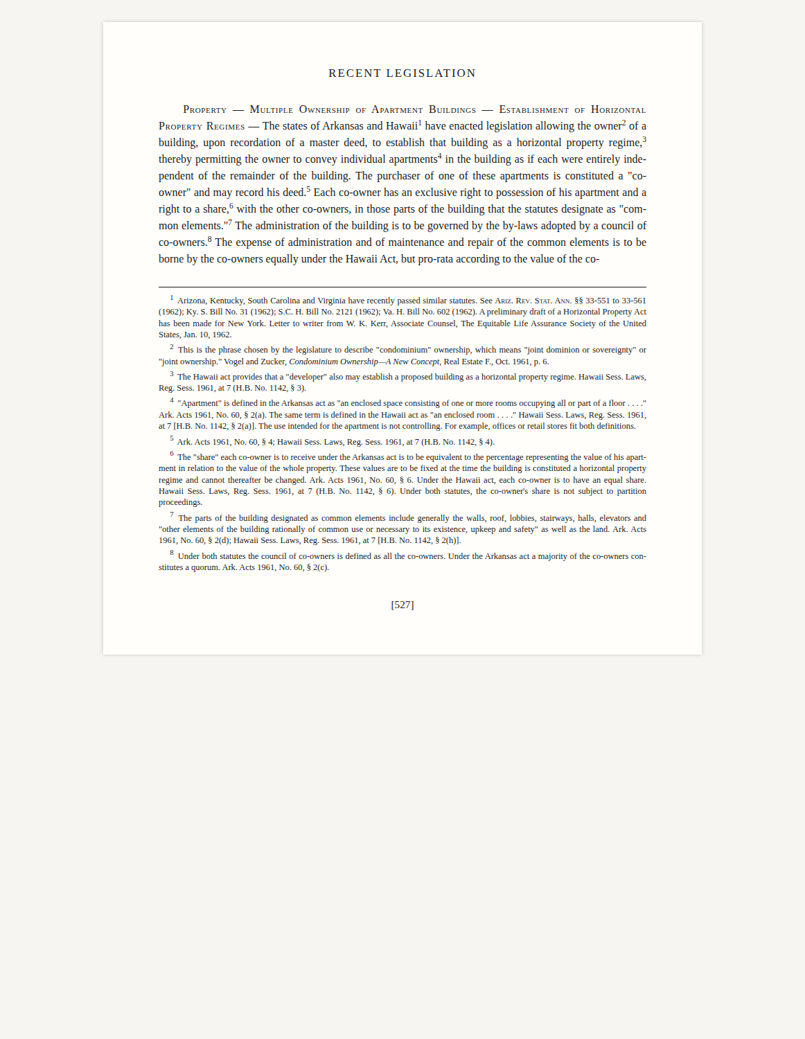RECENT LEGISLATION
Property — Multiple Ownership of Apartment Buildings — Establishment of Horizontal Property Regimes — The states of Arkansas and Hawaii1 have enacted legislation allowing the owner2 of a building, upon recordation of a master deed, to establish that building as a horizontal property regime,3 thereby permitting the owner to convey individual apartments4 in the building as if each were entirely independent of the remainder of the building. The purchaser of one of these apartments is constituted a "co-owner" and may record his deed.5 Each co-owner has an exclusive right to possession of his apartment and a right to a share,6 with the other co-owners, in those parts of the building that the statutes designate as "common elements."7 The administration of the building is to be governed by the by-laws adopted by a council of co-owners.8 The expense of administration and of maintenance and repair of the common elements is to be borne by the co-owners equally under the Hawaii Act, but pro-rata according to the value of the co-
1 Arizona, Kentucky, South Carolina and Virginia have recently passed similar statutes. See Ariz. Rev. Stat. Ann. §§ 33-551 to 33-561 (1962); Ky. S. Bill No. 31 (1962); S.C. H. Bill No. 2121 (1962); Va. H. Bill No. 602 (1962). A preliminary draft of a Horizontal Property Act has been made for New York. Letter to writer from W. K. Kerr, Associate Counsel, The Equitable Life Assurance Society of the United States, Jan. 10, 1962.
2 This is the phrase chosen by the legislature to describe "condominium" ownership, which means "joint dominion or sovereignty" or "joint ownership." Vogel and Zucker, Condominium Ownership—A New Concept, Real Estate F., Oct. 1961, p. 6.
3 The Hawaii act provides that a "developer" also may establish a proposed building as a horizontal property regime. Hawaii Sess. Laws, Reg. Sess. 1961, at 7 (H.B. No. 1142, § 3).
4 "Apartment" is defined in the Arkansas act as "an enclosed space consisting of one or more rooms occupying all or part of a floor . . . ." Ark. Acts 1961, No. 60, § 2(a). The same term is defined in the Hawaii act as "an enclosed room . . . ." Hawaii Sess. Laws, Reg. Sess. 1961, at 7 [H.B. No. 1142, § 2(a)]. The use intended for the apartment is not controlling. For example, offices or retail stores fit both definitions.
5 Ark. Acts 1961, No. 60, § 4; Hawaii Sess. Laws, Reg. Sess. 1961, at 7 (H.B. No. 1142, § 4).
6 The "share" each co-owner is to receive under the Arkansas act is to be equivalent to the percentage representing the value of his apartment in relation to the value of the whole property. These values are to be fixed at the time the building is constituted a horizontal property regime and cannot thereafter be changed. Ark. Acts 1961, No. 60, § 6. Under the Hawaii act, each co-owner is to have an equal share. Hawaii Sess. Laws, Reg. Sess. 1961, at 7 (H.B. No. 1142, § 6). Under both statutes, the co-owner's share is not subject to partition proceedings.
7 The parts of the building designated as common elements include generally the walls, roof, lobbies, stairways, halls, elevators and "other elements of the building rationally of common use or necessary to its existence, upkeep and safety" as well as the land. Ark. Acts 1961, No. 60, § 2(d); Hawaii Sess. Laws, Reg. Sess. 1961, at 7 [H.B. No. 1142, § 2(h)].
8 Under both statutes the council of co-owners is defined as all the co-owners. Under the Arkansas act a majority of the co-owners constitutes a quorum. Ark. Acts 1961, No. 60, § 2(c).
[527]